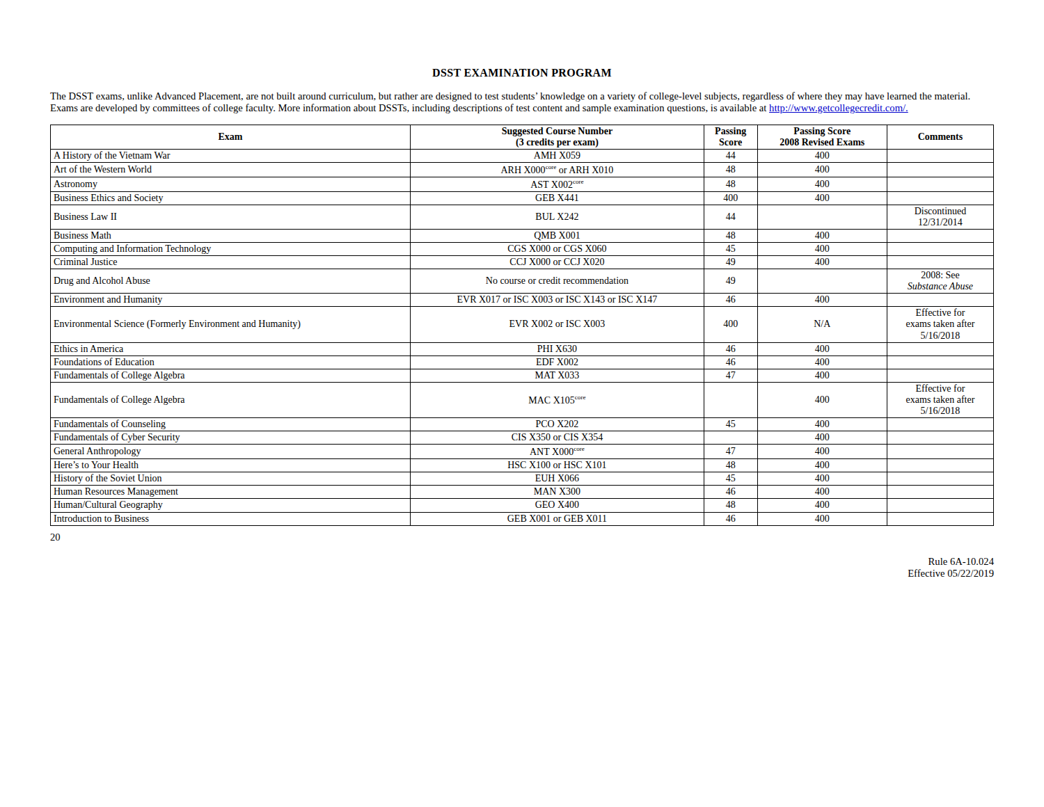DSST EXAMINATION PROGRAM
The DSST exams, unlike Advanced Placement, are not built around curriculum, but rather are designed to test students’ knowledge on a variety of college-level subjects, regardless of where they may have learned the material. Exams are developed by committees of college faculty. More information about DSSTs, including descriptions of test content and sample examination questions, is available at http://www.getcollegecredit.com/.
| Exam | Suggested Course Number (3 credits per exam) | Passing Score | Passing Score 2008 Revised Exams | Comments |
| --- | --- | --- | --- | --- |
| A History of the Vietnam War | AMH X059 | 44 | 400 | |
| Art of the Western World | ARH X000 core or ARH X010 | 48 | 400 | |
| Astronomy | AST X002 core | 48 | 400 | |
| Business Ethics and Society | GEB X441 | 400 | 400 | |
| Business Law II | BUL X242 | 44 | | Discontinued 12/31/2014 |
| Business Math | QMB X001 | 48 | 400 | |
| Computing and Information Technology | CGS X000 or CGS X060 | 45 | 400 | |
| Criminal Justice | CCJ X000 or CCJ X020 | 49 | 400 | |
| Drug and Alcohol Abuse | No course or credit recommendation | 49 | | 2008: See Substance Abuse |
| Environment and Humanity | EVR X017 or ISC X003 or ISC X143 or ISC X147 | 46 | 400 | |
| Environmental Science (Formerly Environment and Humanity) | EVR X002 or ISC X003 | 400 | N/A | Effective for exams taken after 5/16/2018 |
| Ethics in America | PHI X630 | 46 | 400 | |
| Foundations of Education | EDF X002 | 46 | 400 | |
| Fundamentals of College Algebra | MAT X033 | 47 | 400 | |
| Fundamentals of College Algebra | MAC X105 core | | 400 | Effective for exams taken after 5/16/2018 |
| Fundamentals of Counseling | PCO X202 | 45 | 400 | |
| Fundamentals of Cyber Security | CIS X350 or CIS X354 | | 400 | |
| General Anthropology | ANT X000 core | 47 | 400 | |
| Here’s to Your Health | HSC X100 or HSC X101 | 48 | 400 | |
| History of the Soviet Union | EUH X066 | 45 | 400 | |
| Human Resources Management | MAN X300 | 46 | 400 | |
| Human/Cultural Geography | GEO X400 | 48 | 400 | |
| Introduction to Business | GEB X001 or GEB X011 | 46 | 400 | |
20
Rule 6A-10.024
Effective 05/22/2019